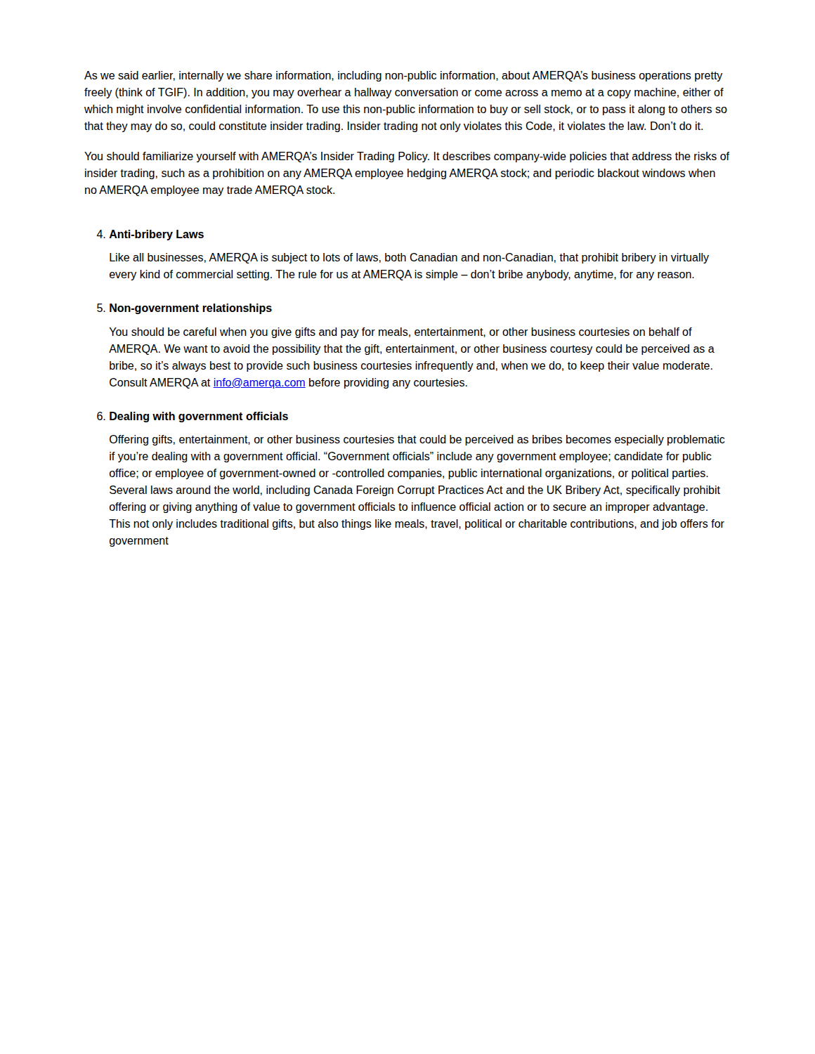As we said earlier, internally we share information, including non-public information, about AMERQA’s business operations pretty freely (think of TGIF). In addition, you may overhear a hallway conversation or come across a memo at a copy machine, either of which might involve confidential information. To use this non-public information to buy or sell stock, or to pass it along to others so that they may do so, could constitute insider trading. Insider trading not only violates this Code, it violates the law. Don’t do it.
You should familiarize yourself with AMERQA’s Insider Trading Policy. It describes company-wide policies that address the risks of insider trading, such as a prohibition on any AMERQA employee hedging AMERQA stock; and periodic blackout windows when no AMERQA employee may trade AMERQA stock.
Anti-bribery Laws
Like all businesses, AMERQA is subject to lots of laws, both Canadian and non-Canadian, that prohibit bribery in virtually every kind of commercial setting. The rule for us at AMERQA is simple – don’t bribe anybody, anytime, for any reason.
Non-government relationships
You should be careful when you give gifts and pay for meals, entertainment, or other business courtesies on behalf of AMERQA. We want to avoid the possibility that the gift, entertainment, or other business courtesy could be perceived as a bribe, so it’s always best to provide such business courtesies infrequently and, when we do, to keep their value moderate. Consult AMERQA at info@amerqa.com before providing any courtesies.
Dealing with government officials
Offering gifts, entertainment, or other business courtesies that could be perceived as bribes becomes especially problematic if you’re dealing with a government official. “Government officials” include any government employee; candidate for public office; or employee of government-owned or -controlled companies, public international organizations, or political parties. Several laws around the world, including Canada Foreign Corrupt Practices Act and the UK Bribery Act, specifically prohibit offering or giving anything of value to government officials to influence official action or to secure an improper advantage. This not only includes traditional gifts, but also things like meals, travel, political or charitable contributions, and job offers for government